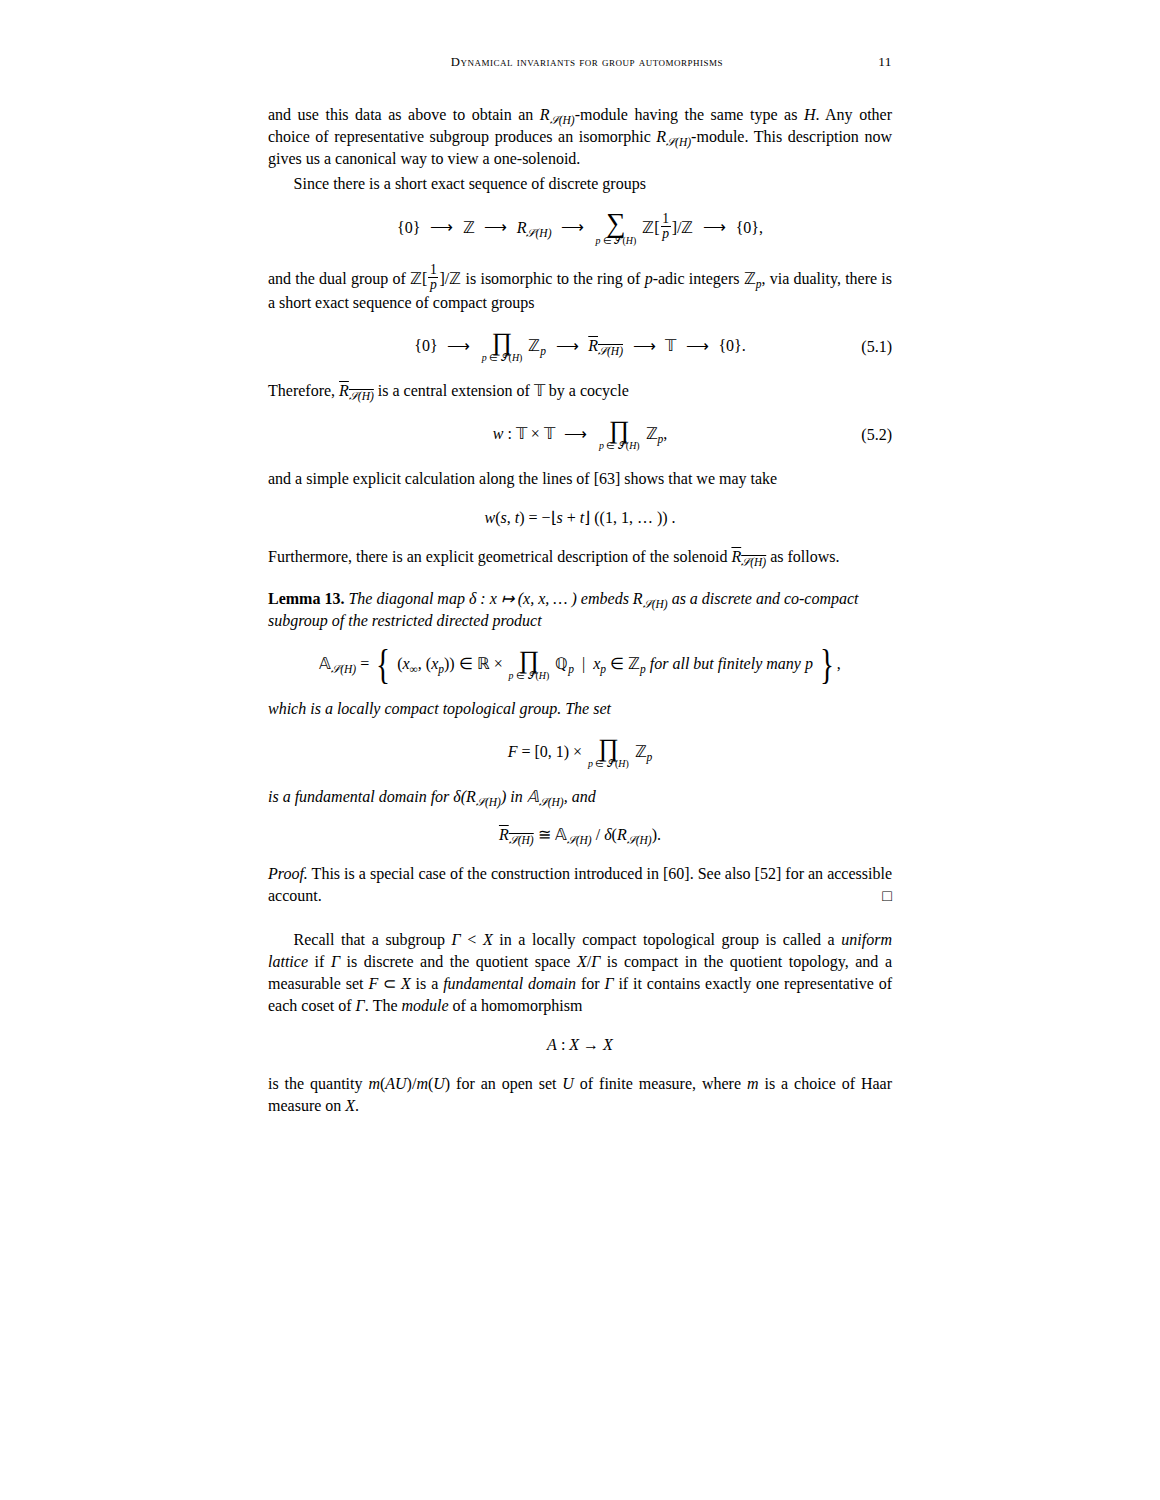Dynamical invariants for group automorphisms 11
and use this data as above to obtain an R𝒮(H)-module having the same type as H. Any other choice of representative subgroup produces an isomorphic R𝒮(H)-module. This description now gives us a canonical way to view a one-solenoid.
Since there is a short exact sequence of discrete groups
{0} ⟶ ℤ ⟶ R𝒮(H) ⟶ ∑p ∈ 𝒮(H) ℤ[1 p]/ℤ ⟶ {0},
and the dual group of ℤ[1 p]/ℤ is isomorphic to the ring of p-adic integers ℤp, via duality, there is a short exact sequence of compact groups
{0} ⟶ ∏p ∈ 𝒮(H) ℤp ⟶ R𝒮(H) ⟶ 𝕋 ⟶ {0}. (5.1)
Therefore, R𝒮(H) is a central extension of 𝕋 by a cocycle
w : 𝕋 × 𝕋 ⟶ ∏p ∈ 𝒮(H) ℤp, (5.2)
and a simple explicit calculation along the lines of [63] shows that we may take
w(s, t) = −⌊s + t⌋ ((1, 1, … )) .
Furthermore, there is an explicit geometrical description of the solenoid R𝒮(H) as follows.
Lemma 13. The diagonal map δ : x ↦ (x, x, … ) embeds R𝒮(H) as a discrete and co-compact subgroup of the restricted directed product
𝔸𝒮(H) = { (x∞, (xp)) ∈ ℝ × ∏p ∈ 𝒮(H) ℚp | xp ∈ ℤp for all but finitely many p },
which is a locally compact topological group. The set
F = [0, 1) × ∏p ∈ 𝒮(H) ℤp
is a fundamental domain for δ(R𝒮(H)) in 𝔸𝒮(H), and
R𝒮(H) ≅ 𝔸𝒮(H) / δ(R𝒮(H)).
Proof. This is a special case of the construction introduced in [60]. See also [52] for an accessible account. □
Recall that a subgroup Γ < X in a locally compact topological group is called a uniform lattice if Γ is discrete and the quotient space X/Γ is compact in the quotient topology, and a measurable set F ⊂ X is a fundamental domain for Γ if it contains exactly one representative of each coset of Γ. The module of a homomorphism
A : X → X
is the quantity m(AU)/m(U) for an open set U of finite measure, where m is a choice of Haar measure on X.